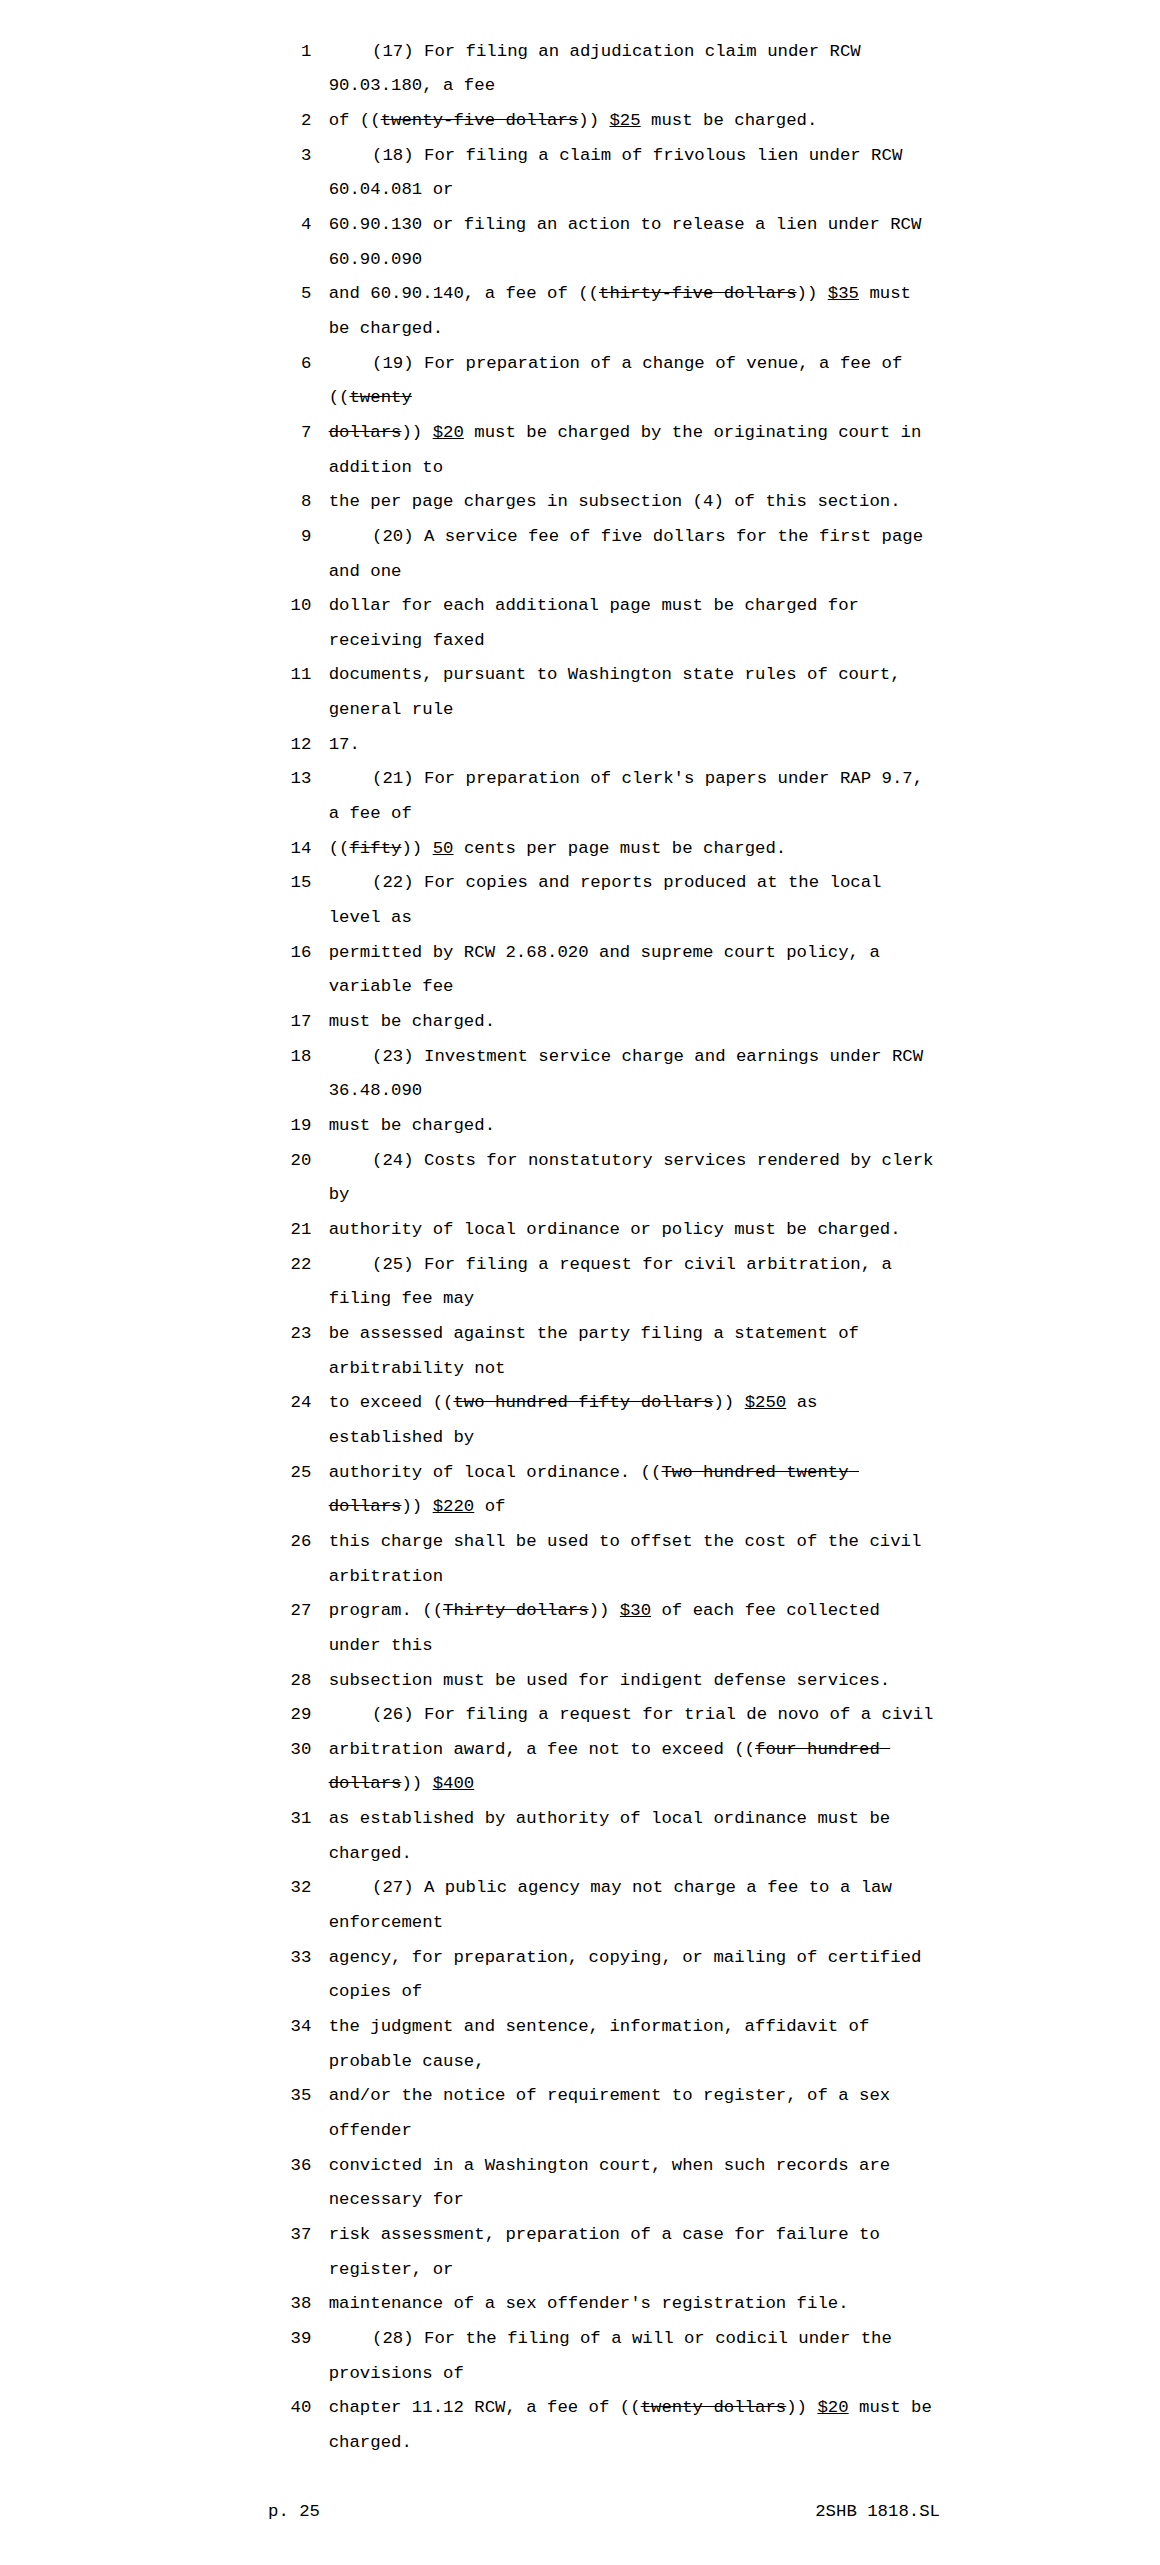1 (17) For filing an adjudication claim under RCW 90.03.180, a fee
2of ((twenty-five dollars)) $25 must be charged.
3 (18) For filing a claim of frivolous lien under RCW 60.04.081 or
460.90.130 or filing an action to release a lien under RCW 60.90.090
5and 60.90.140, a fee of ((thirty-five dollars)) $35 must be charged.
6 (19) For preparation of a change of venue, a fee of ((twenty
7 dollars)) $20 must be charged by the originating court in addition to
8the per page charges in subsection (4) of this section.
9 (20) A service fee of five dollars for the first page and one
10dollar for each additional page must be charged for receiving faxed
11documents, pursuant to Washington state rules of court, general rule
1217.
13 (21) For preparation of clerk's papers under RAP 9.7, a fee of
14((fifty)) 50 cents per page must be charged.
15 (22) For copies and reports produced at the local level as
16permitted by RCW 2.68.020 and supreme court policy, a variable fee
17must be charged.
18 (23) Investment service charge and earnings under RCW 36.48.090
19must be charged.
20 (24) Costs for nonstatutory services rendered by clerk by
21authority of local ordinance or policy must be charged.
22 (25) For filing a request for civil arbitration, a filing fee may
23be assessed against the party filing a statement of arbitrability not
24to exceed ((two hundred fifty dollars)) $250 as established by
25authority of local ordinance. ((Two hundred twenty dollars)) $220 of
26this charge shall be used to offset the cost of the civil arbitration
27program. ((Thirty dollars)) $30 of each fee collected under this
28subsection must be used for indigent defense services.
29 (26) For filing a request for trial de novo of a civil
30arbitration award, a fee not to exceed ((four hundred dollars)) $400
31as established by authority of local ordinance must be charged.
32 (27) A public agency may not charge a fee to a law enforcement
33agency, for preparation, copying, or mailing of certified copies of
34the judgment and sentence, information, affidavit of probable cause,
35and/or the notice of requirement to register, of a sex offender
36convicted in a Washington court, when such records are necessary for
37risk assessment, preparation of a case for failure to register, or
38maintenance of a sex offender's registration file.
39 (28) For the filing of a will or codicil under the provisions of
40chapter 11.12 RCW, a fee of ((twenty dollars)) $20 must be charged.
p. 25 2SHB 1818.SL